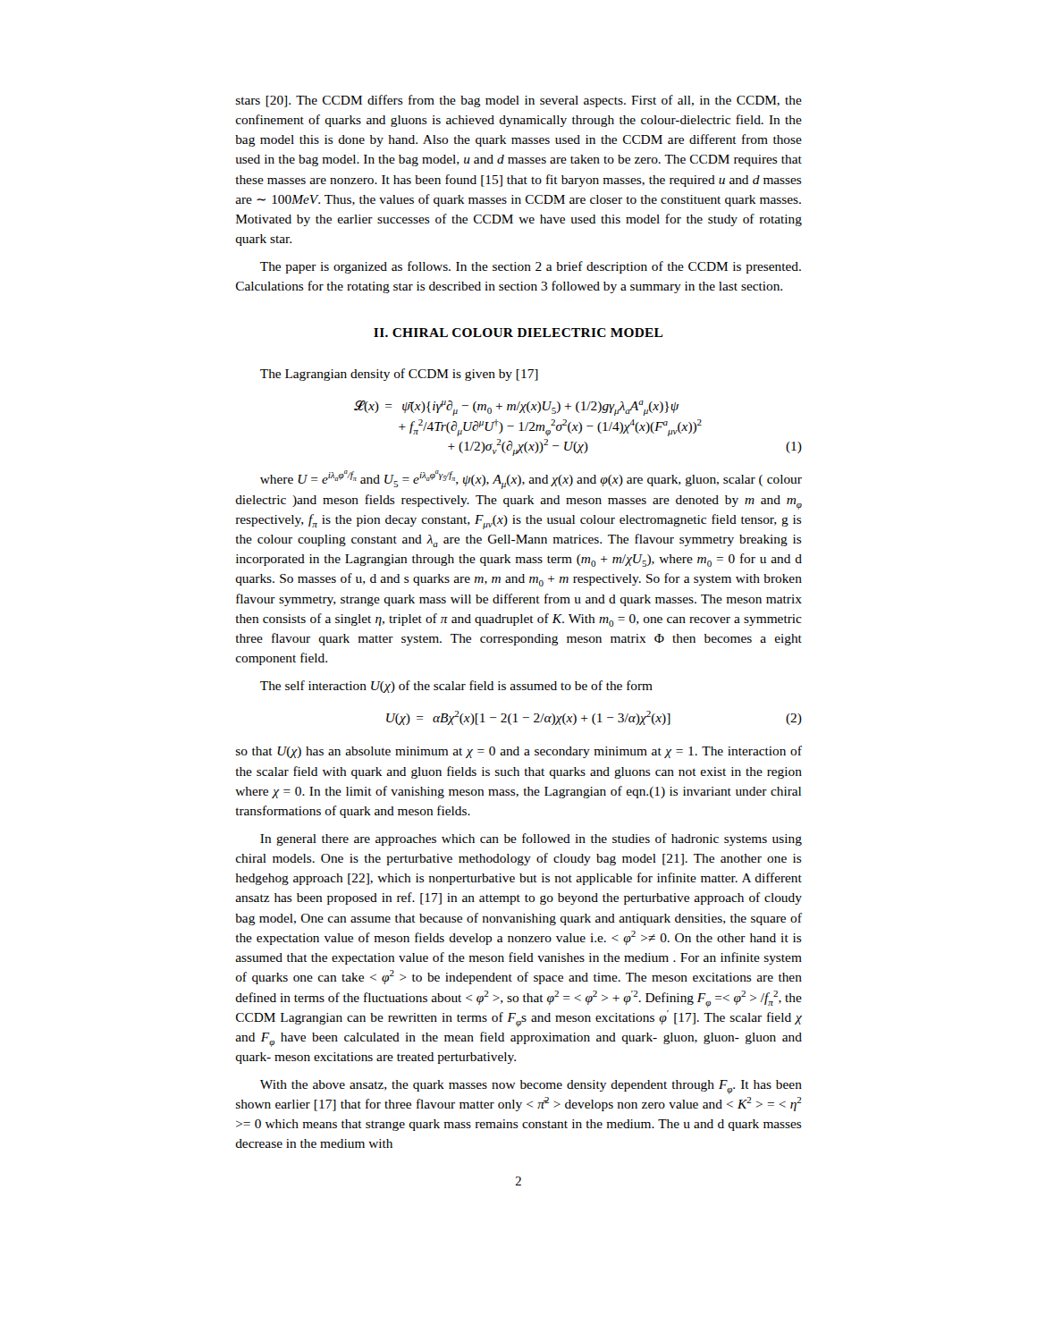stars [20]. The CCDM differs from the bag model in several aspects. First of all, in the CCDM, the confinement of quarks and gluons is achieved dynamically through the colour-dielectric field. In the bag model this is done by hand. Also the quark masses used in the CCDM are different from those used in the bag model. In the bag model, u and d masses are taken to be zero. The CCDM requires that these masses are nonzero. It has been found [15] that to fit baryon masses, the required u and d masses are ∼ 100MeV. Thus, the values of quark masses in CCDM are closer to the constituent quark masses. Motivated by the earlier successes of the CCDM we have used this model for the study of rotating quark star.
The paper is organized as follows. In the section 2 a brief description of the CCDM is presented. Calculations for the rotating star is described in section 3 followed by a summary in the last section.
II. CHIRAL COLOUR DIELECTRIC MODEL
The Lagrangian density of CCDM is given by [17]
𝓛(x)= ψ̄(x){iγμ∂μ − (m0 + m/χ(x)U5) + (1/2)gγμλaAaμ(x)}ψ
+ fπ2/4Tr(∂μU∂μU†) − 1/2mφ2σ2(x) − (1/4)χ4(x)(Faμν(x))2
+ (1/2)σv2(∂μχ(x))2 − U(χ)
(1)
where U = eiλaφa/fπ and U5 = eiλaφaγ5/fπ, ψ(x), Aμ(x), and χ(x) and φ(x) are quark, gluon, scalar ( colour dielectric )and meson fields respectively. The quark and meson masses are denoted by m and mφ respectively, fπ is the pion decay constant, Fμν(x) is the usual colour electromagnetic field tensor, g is the colour coupling constant and λa are the Gell-Mann matrices. The flavour symmetry breaking is incorporated in the Lagrangian through the quark mass term (m0 + m/χU5), where m0 = 0 for u and d quarks. So masses of u, d and s quarks are m, m and m0 + m respectively. So for a system with broken flavour symmetry, strange quark mass will be different from u and d quark masses. The meson matrix then consists of a singlet η, triplet of π and quadruplet of K. With m0 = 0, one can recover a symmetric three flavour quark matter system. The corresponding meson matrix Φ then becomes a eight component field.
The self interaction U(χ) of the scalar field is assumed to be of the form
U(χ)= αBχ2(x)[1 − 2(1 − 2/α)χ(x) + (1 − 3/α)χ2(x)]
(2)
so that U(χ) has an absolute minimum at χ = 0 and a secondary minimum at χ = 1. The interaction of the scalar field with quark and gluon fields is such that quarks and gluons can not exist in the region where χ = 0. In the limit of vanishing meson mass, the Lagrangian of eqn.(1) is invariant under chiral transformations of quark and meson fields.
In general there are approaches which can be followed in the studies of hadronic systems using chiral models. One is the perturbative methodology of cloudy bag model [21]. The another one is hedgehog approach [22], which is nonperturbative but is not applicable for infinite matter. A different ansatz has been proposed in ref. [17] in an attempt to go beyond the perturbative approach of cloudy bag model, One can assume that because of nonvanishing quark and antiquark densities, the square of the expectation value of meson fields develop a nonzero value i.e. < φ2 >≠ 0. On the other hand it is assumed that the expectation value of the meson field vanishes in the medium . For an infinite system of quarks one can take < φ2 > to be independent of space and time. The meson excitations are then defined in terms of the fluctuations about < φ2 >, so that φ2 = < φ2 > + φ′2. Defining Fφ =< φ2 > /fπ2, the CCDM Lagrangian can be rewritten in terms of Fφs and meson excitations φ′ [17]. The scalar field χ and Fφ have been calculated in the mean field approximation and quark- gluon, gluon- gluon and quark- meson excitations are treated perturbatively.
With the above ansatz, the quark masses now become density dependent through Fφ. It has been shown earlier [17] that for three flavour matter only < π̄2 > develops non zero value and < K2 > = < η2 >= 0 which means that strange quark mass remains constant in the medium. The u and d quark masses decrease in the medium with
2